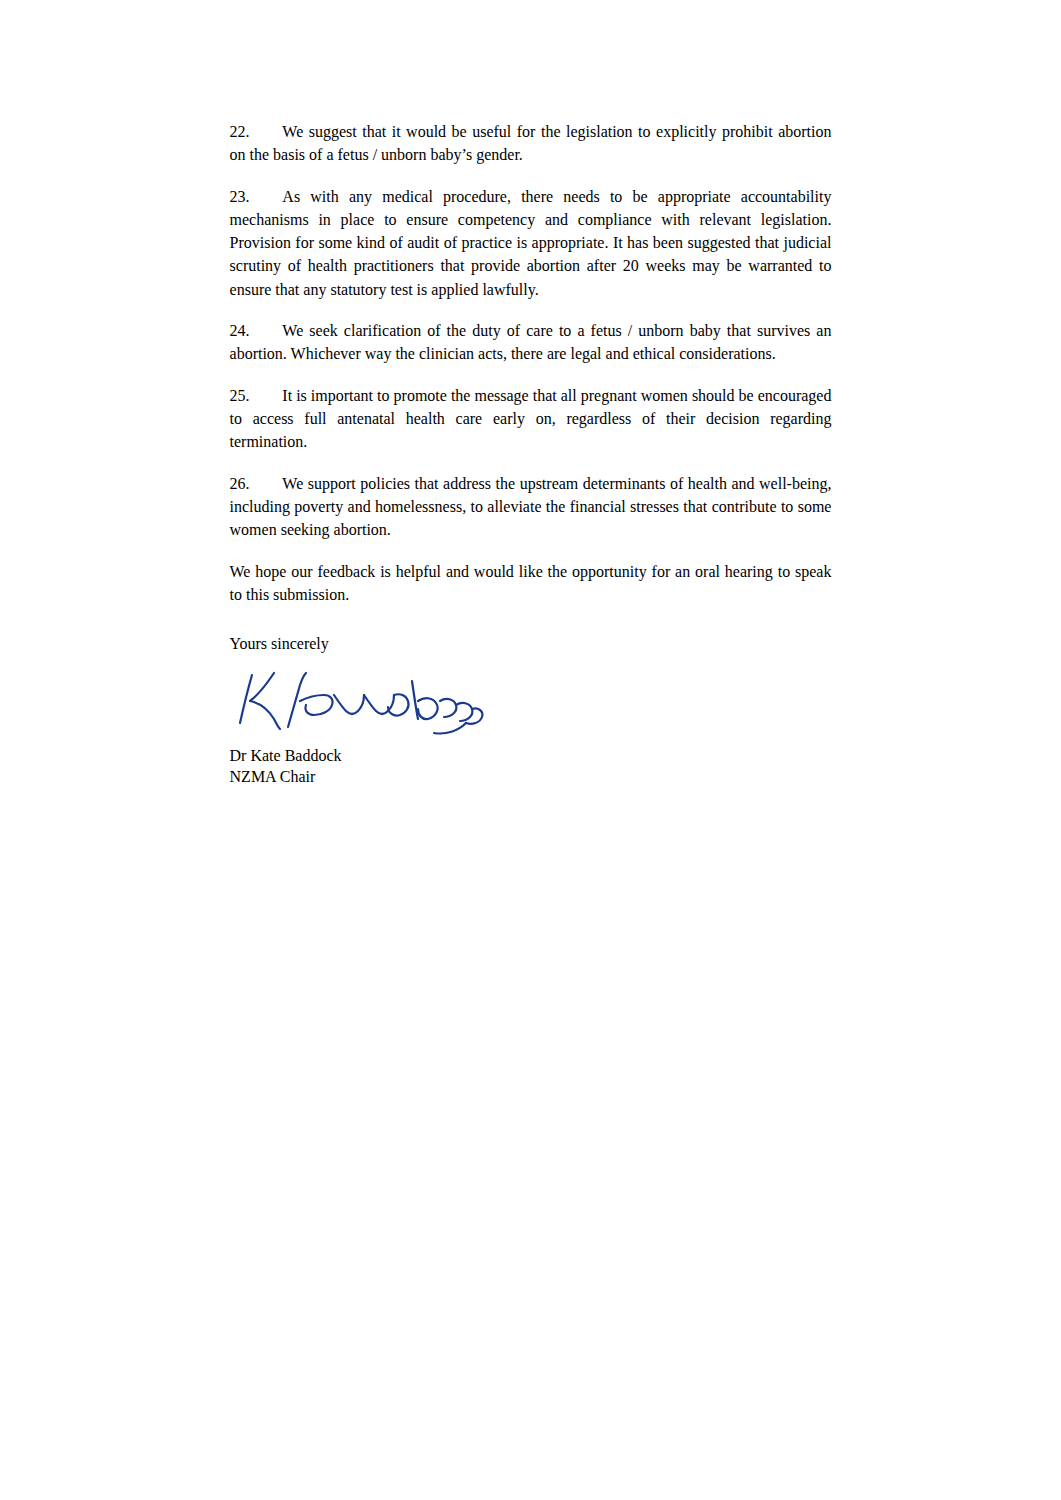22. We suggest that it would be useful for the legislation to explicitly prohibit abortion on the basis of a fetus / unborn baby’s gender.
23. As with any medical procedure, there needs to be appropriate accountability mechanisms in place to ensure competency and compliance with relevant legislation. Provision for some kind of audit of practice is appropriate. It has been suggested that judicial scrutiny of health practitioners that provide abortion after 20 weeks may be warranted to ensure that any statutory test is applied lawfully.
24. We seek clarification of the duty of care to a fetus / unborn baby that survives an abortion. Whichever way the clinician acts, there are legal and ethical considerations.
25. It is important to promote the message that all pregnant women should be encouraged to access full antenatal health care early on, regardless of their decision regarding termination.
26. We support policies that address the upstream determinants of health and well-being, including poverty and homelessness, to alleviate the financial stresses that contribute to some women seeking abortion.
We hope our feedback is helpful and would like the opportunity for an oral hearing to speak to this submission.
Yours sincerely
Dr Kate Baddock
NZMA Chair